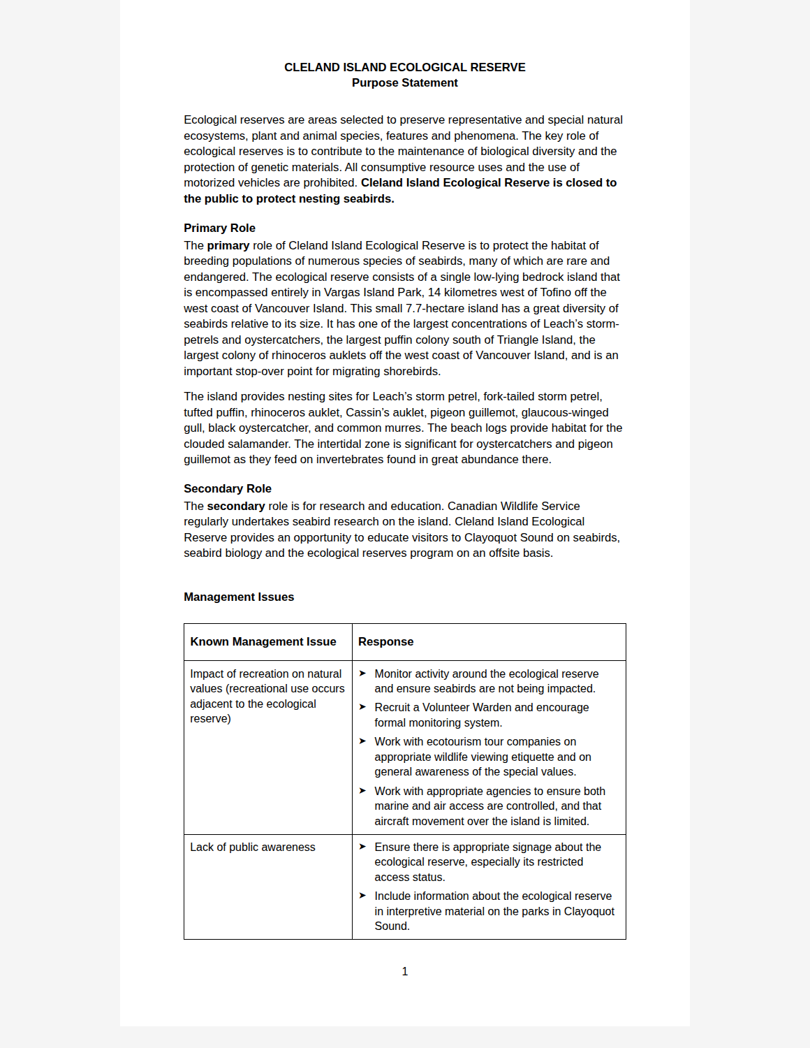CLELAND ISLAND ECOLOGICAL RESERVEPurpose Statement
Ecological reserves are areas selected to preserve representative and special natural ecosystems, plant and animal species, features and phenomena. The key role of ecological reserves is to contribute to the maintenance of biological diversity and the protection of genetic materials. All consumptive resource uses and the use of motorized vehicles are prohibited. Cleland Island Ecological Reserve is closed to the public to protect nesting seabirds.
Primary Role
The primary role of Cleland Island Ecological Reserve is to protect the habitat of breeding populations of numerous species of seabirds, many of which are rare and endangered. The ecological reserve consists of a single low-lying bedrock island that is encompassed entirely in Vargas Island Park, 14 kilometres west of Tofino off the west coast of Vancouver Island. This small 7.7-hectare island has a great diversity of seabirds relative to its size. It has one of the largest concentrations of Leach’s storm-petrels and oystercatchers, the largest puffin colony south of Triangle Island, the largest colony of rhinoceros auklets off the west coast of Vancouver Island, and is an important stop-over point for migrating shorebirds.
The island provides nesting sites for Leach’s storm petrel, fork-tailed storm petrel, tufted puffin, rhinoceros auklet, Cassin’s auklet, pigeon guillemot, glaucous-winged gull, black oystercatcher, and common murres. The beach logs provide habitat for the clouded salamander. The intertidal zone is significant for oystercatchers and pigeon guillemot as they feed on invertebrates found in great abundance there.
Secondary Role
The secondary role is for research and education. Canadian Wildlife Service regularly undertakes seabird research on the island. Cleland Island Ecological Reserve provides an opportunity to educate visitors to Clayoquot Sound on seabirds, seabird biology and the ecological reserves program on an offsite basis.
Management Issues
| Known Management Issue | Response |
| --- | --- |
| Impact of recreation on natural values (recreational use occurs adjacent to the ecological reserve) | Monitor activity around the ecological reserve and ensure seabirds are not being impacted. Recruit a Volunteer Warden and encourage formal monitoring system. Work with ecotourism tour companies on appropriate wildlife viewing etiquette and on general awareness of the special values. Work with appropriate agencies to ensure both marine and air access are controlled, and that aircraft movement over the island is limited. |
| Lack of public awareness | Ensure there is appropriate signage about the ecological reserve, especially its restricted access status. Include information about the ecological reserve in interpretive material on the parks in Clayoquot Sound. |
1